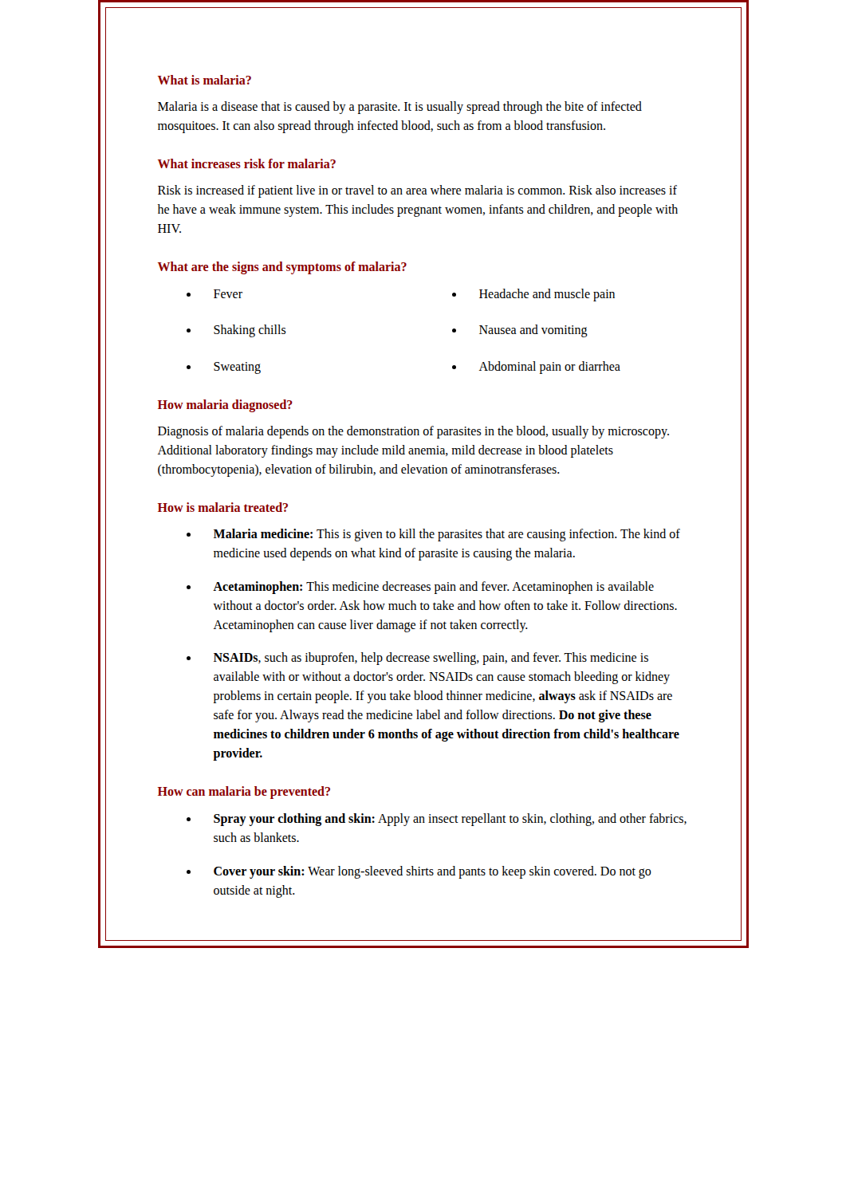What is malaria?
Malaria is a disease that is caused by a parasite. It is usually spread through the bite of infected mosquitoes. It can also spread through infected blood, such as from a blood transfusion.
What increases risk for malaria?
Risk is increased if patient live in or travel to an area where malaria is common. Risk also increases if he have a weak immune system. This includes pregnant women, infants and children, and people with HIV.
What are the signs and symptoms of malaria?
Fever
Shaking chills
Sweating
Headache and muscle pain
Nausea and vomiting
Abdominal pain or diarrhea
How malaria diagnosed?
Diagnosis of malaria depends on the demonstration of parasites in the blood, usually by microscopy. Additional laboratory findings may include mild anemia, mild decrease in blood platelets (thrombocytopenia), elevation of bilirubin, and elevation of aminotransferases.
How is malaria treated?
Malaria medicine: This is given to kill the parasites that are causing infection. The kind of medicine used depends on what kind of parasite is causing the malaria.
Acetaminophen: This medicine decreases pain and fever. Acetaminophen is available without a doctor's order. Ask how much to take and how often to take it. Follow directions. Acetaminophen can cause liver damage if not taken correctly.
NSAIDs, such as ibuprofen, help decrease swelling, pain, and fever. This medicine is available with or without a doctor's order. NSAIDs can cause stomach bleeding or kidney problems in certain people. If you take blood thinner medicine, always ask if NSAIDs are safe for you. Always read the medicine label and follow directions. Do not give these medicines to children under 6 months of age without direction from child's healthcare provider.
How can malaria be prevented?
Spray your clothing and skin: Apply an insect repellant to skin, clothing, and other fabrics, such as blankets.
Cover your skin: Wear long-sleeved shirts and pants to keep skin covered. Do not go outside at night.